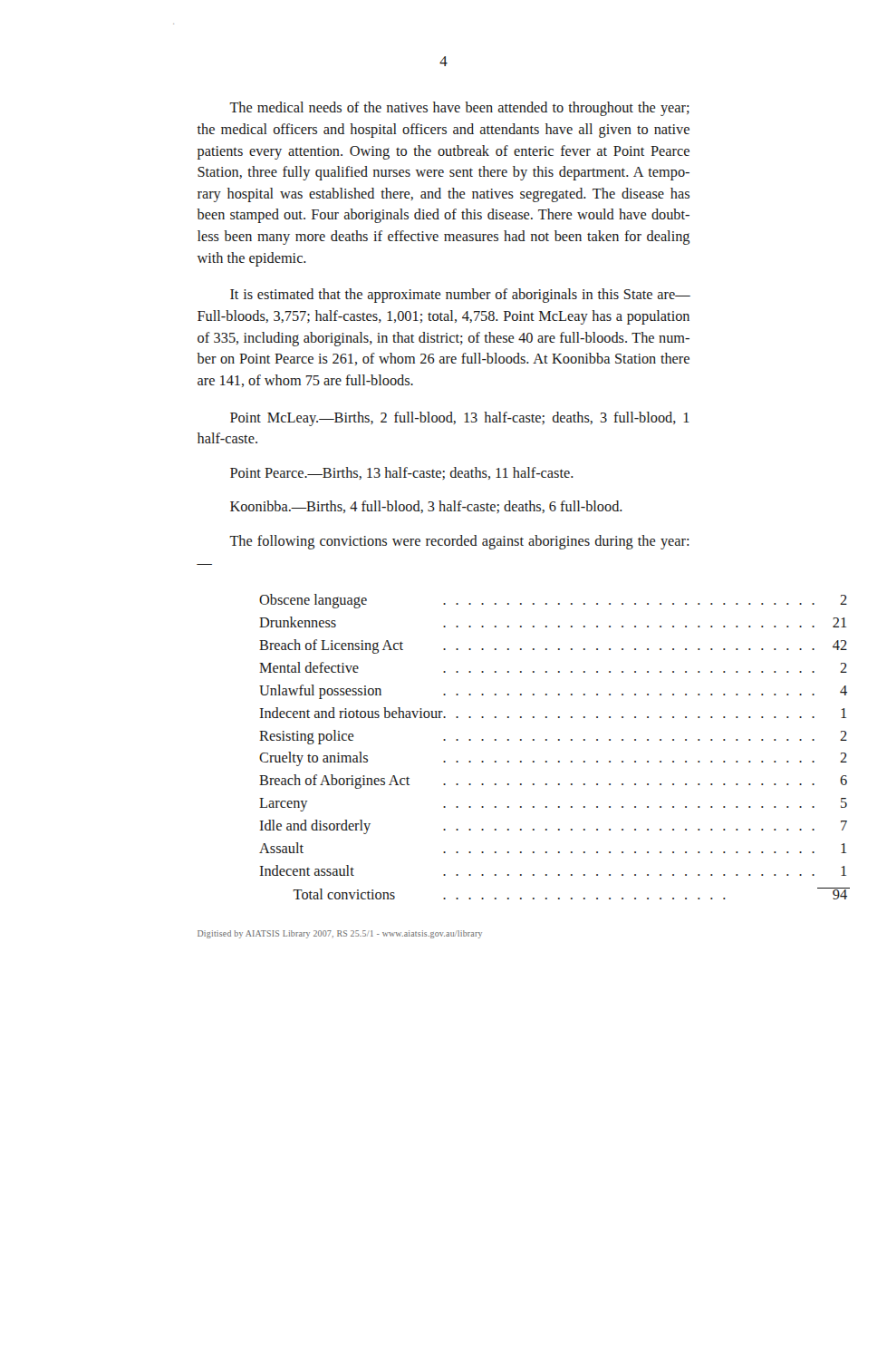.
4
The medical needs of the natives have been attended to throughout the year; the medical officers and hospital officers and attendants have all given to native patients every attention. Owing to the outbreak of enteric fever at Point Pearce Station, three fully qualified nurses were sent there by this department. A temporary hospital was established there, and the natives segregated. The disease has been stamped out. Four aboriginals died of this disease. There would have doubtless been many more deaths if effective measures had not been taken for dealing with the epidemic.
It is estimated that the approximate number of aboriginals in this State are—Full-bloods, 3,757; half-castes, 1,001; total, 4,758. Point McLeay has a population of 335, including aboriginals, in that district; of these 40 are full-bloods. The number on Point Pearce is 261, of whom 26 are full-bloods. At Koonibba Station there are 141, of whom 75 are full-bloods.
Point McLeay.—Births, 2 full-blood, 13 half-caste; deaths, 3 full-blood, 1 half-caste.
Point Pearce.—Births, 13 half-caste; deaths, 11 half-caste.
Koonibba.—Births, 4 full-blood, 3 half-caste; deaths, 6 full-blood.
The following convictions were recorded against aborigines during the year:—
| Obscene language | . . . . . . . . . . . . . . . . . . . . . . . . . . . . . . | 2 |
| Drunkenness | . . . . . . . . . . . . . . . . . . . . . . . . . . . . . . | 21 |
| Breach of Licensing Act | . . . . . . . . . . . . . . . . . . . . . . . . . . . . . . | 42 |
| Mental defective | . . . . . . . . . . . . . . . . . . . . . . . . . . . . . . | 2 |
| Unlawful possession | . . . . . . . . . . . . . . . . . . . . . . . . . . . . . . | 4 |
| Indecent and riotous behaviour | . . . . . . . . . . . . . . . . . . . . . . . . . . . . . . | 1 |
| Resisting police | . . . . . . . . . . . . . . . . . . . . . . . . . . . . . . | 2 |
| Cruelty to animals | . . . . . . . . . . . . . . . . . . . . . . . . . . . . . . | 2 |
| Breach of Aborigines Act | . . . . . . . . . . . . . . . . . . . . . . . . . . . . . . | 6 |
| Larceny | . . . . . . . . . . . . . . . . . . . . . . . . . . . . . . | 5 |
| Idle and disorderly | . . . . . . . . . . . . . . . . . . . . . . . . . . . . . . | 7 |
| Assault | . . . . . . . . . . . . . . . . . . . . . . . . . . . . . . | 1 |
| Indecent assault | . . . . . . . . . . . . . . . . . . . . . . . . . . . . . . | 1 |
| Total convictions | . . . . . . . . . . . . . . . . . . . . . . . | 94 |
Digitised by AIATSIS Library 2007, RS 25.5/1 - www.aiatsis.gov.au/library